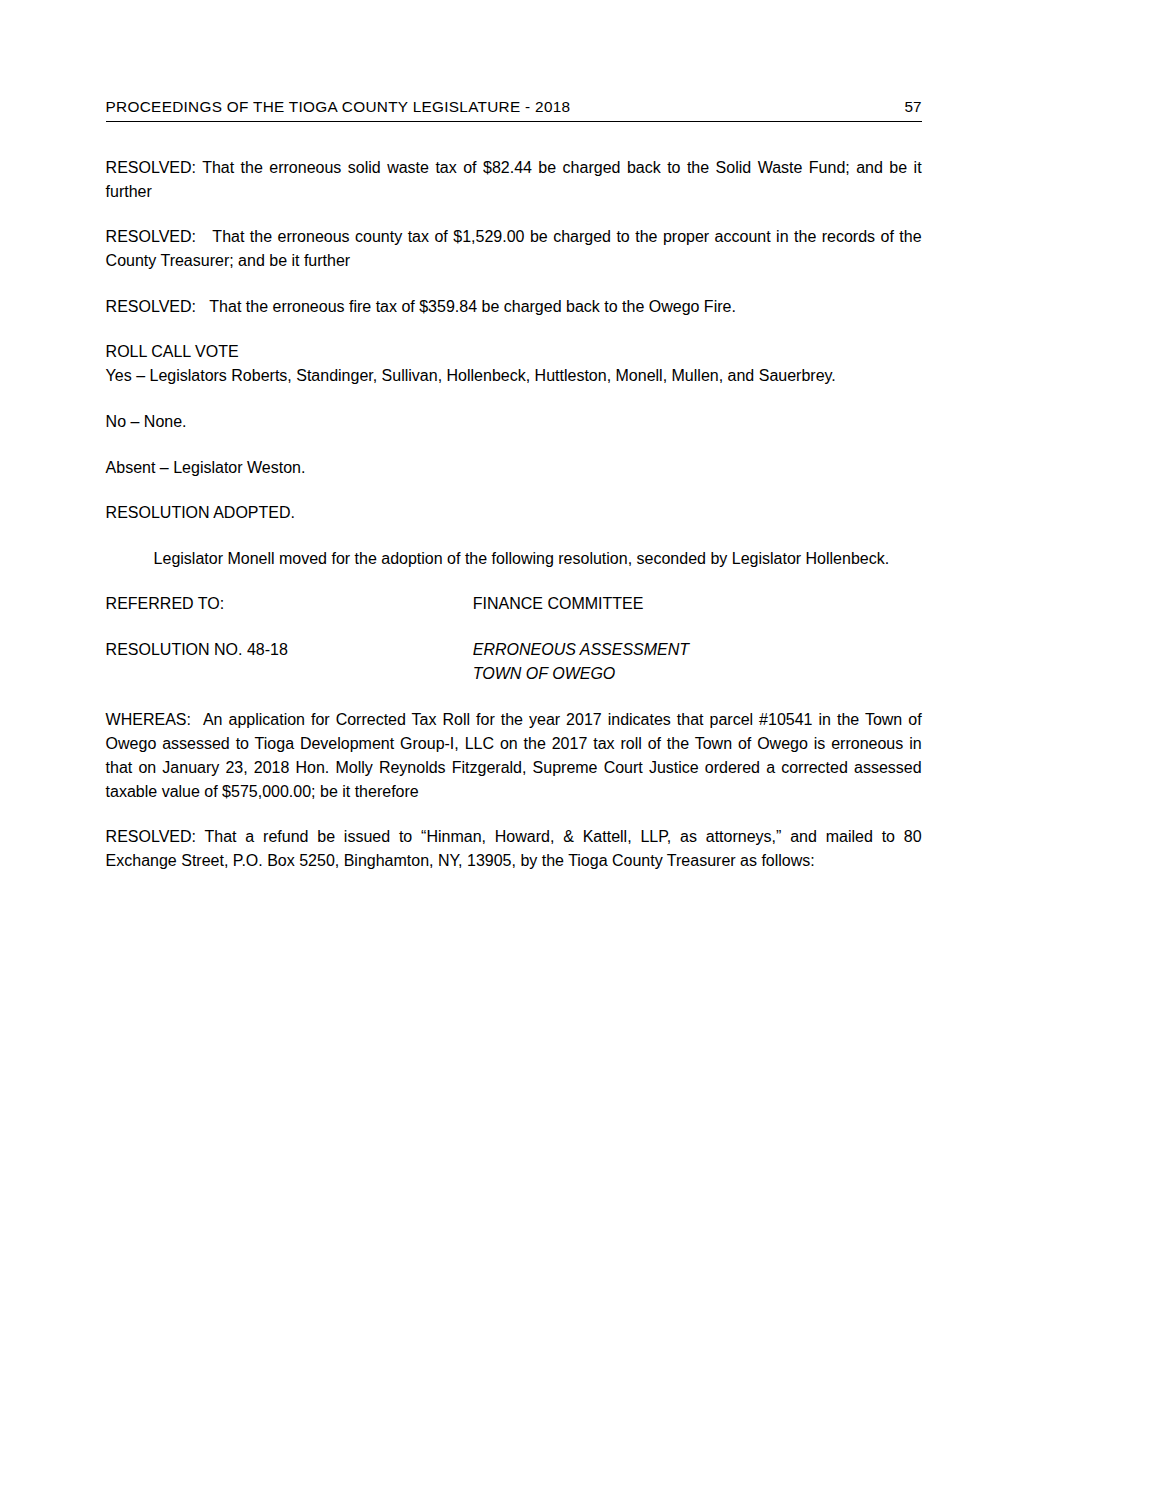PROCEEDINGS OF THE TIOGA COUNTY LEGISLATURE - 2018 57
RESOLVED: That the erroneous solid waste tax of $82.44 be charged back to the Solid Waste Fund; and be it further
RESOLVED: That the erroneous county tax of $1,529.00 be charged to the proper account in the records of the County Treasurer; and be it further
RESOLVED: That the erroneous fire tax of $359.84 be charged back to the Owego Fire.
ROLL CALL VOTE
Yes – Legislators Roberts, Standinger, Sullivan, Hollenbeck, Huttleston, Monell, Mullen, and Sauerbrey.
No – None.
Absent – Legislator Weston.
RESOLUTION ADOPTED.
Legislator Monell moved for the adoption of the following resolution, seconded by Legislator Hollenbeck.
REFERRED TO:
FINANCE COMMITTEE
RESOLUTION NO. 48-18
ERRONEOUS ASSESSMENT
TOWN OF OWEGO
WHEREAS: An application for Corrected Tax Roll for the year 2017 indicates that parcel #10541 in the Town of Owego assessed to Tioga Development Group-I, LLC on the 2017 tax roll of the Town of Owego is erroneous in that on January 23, 2018 Hon. Molly Reynolds Fitzgerald, Supreme Court Justice ordered a corrected assessed taxable value of $575,000.00; be it therefore
RESOLVED: That a refund be issued to “Hinman, Howard, & Kattell, LLP, as attorneys,” and mailed to 80 Exchange Street, P.O. Box 5250, Binghamton, NY, 13905, by the Tioga County Treasurer as follows: